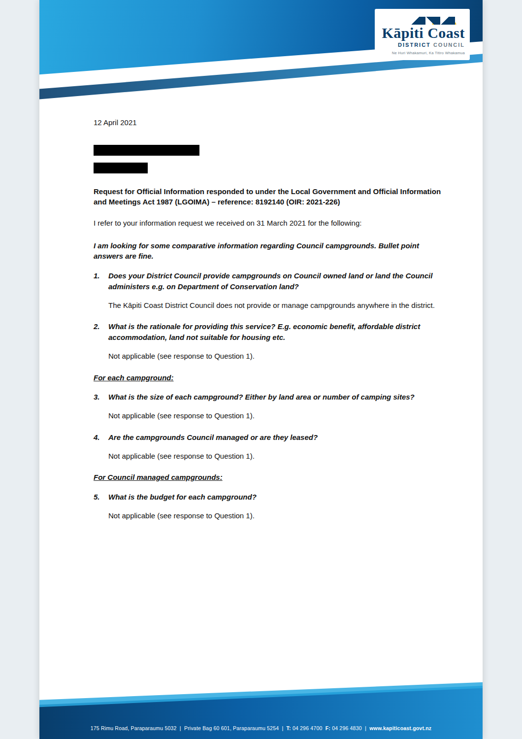Kāpiti Coast
DISTRICT COUNCIL
Ne Huri Whakamuri, Ka Titiro Whakamua
12 April 2021
Request for Official Information responded to under the Local Government and Official Information and Meetings Act 1987 (LGOIMA) – reference: 8192140 (OIR: 2021-226)
I refer to your information request we received on 31 March 2021 for the following:
I am looking for some comparative information regarding Council campgrounds. Bullet point answers are fine.
Does your District Council provide campgrounds on Council owned land or land the Council administers e.g. on Department of Conservation land?
The Kāpiti Coast District Council does not provide or manage campgrounds anywhere in the district.
What is the rationale for providing this service? E.g. economic benefit, affordable district accommodation, land not suitable for housing etc.
Not applicable (see response to Question 1).
For each campground:
What is the size of each campground? Either by land area or number of camping sites?
Not applicable (see response to Question 1).
Are the campgrounds Council managed or are they leased?
Not applicable (see response to Question 1).
For Council managed campgrounds:
What is the budget for each campground?
Not applicable (see response to Question 1).
175 Rimu Road, Paraparaumu 5032 | Private Bag 60 601, Paraparaumu 5254 | T: 04 296 4700 F: 04 296 4830 | www.kapiticoast.govt.nz